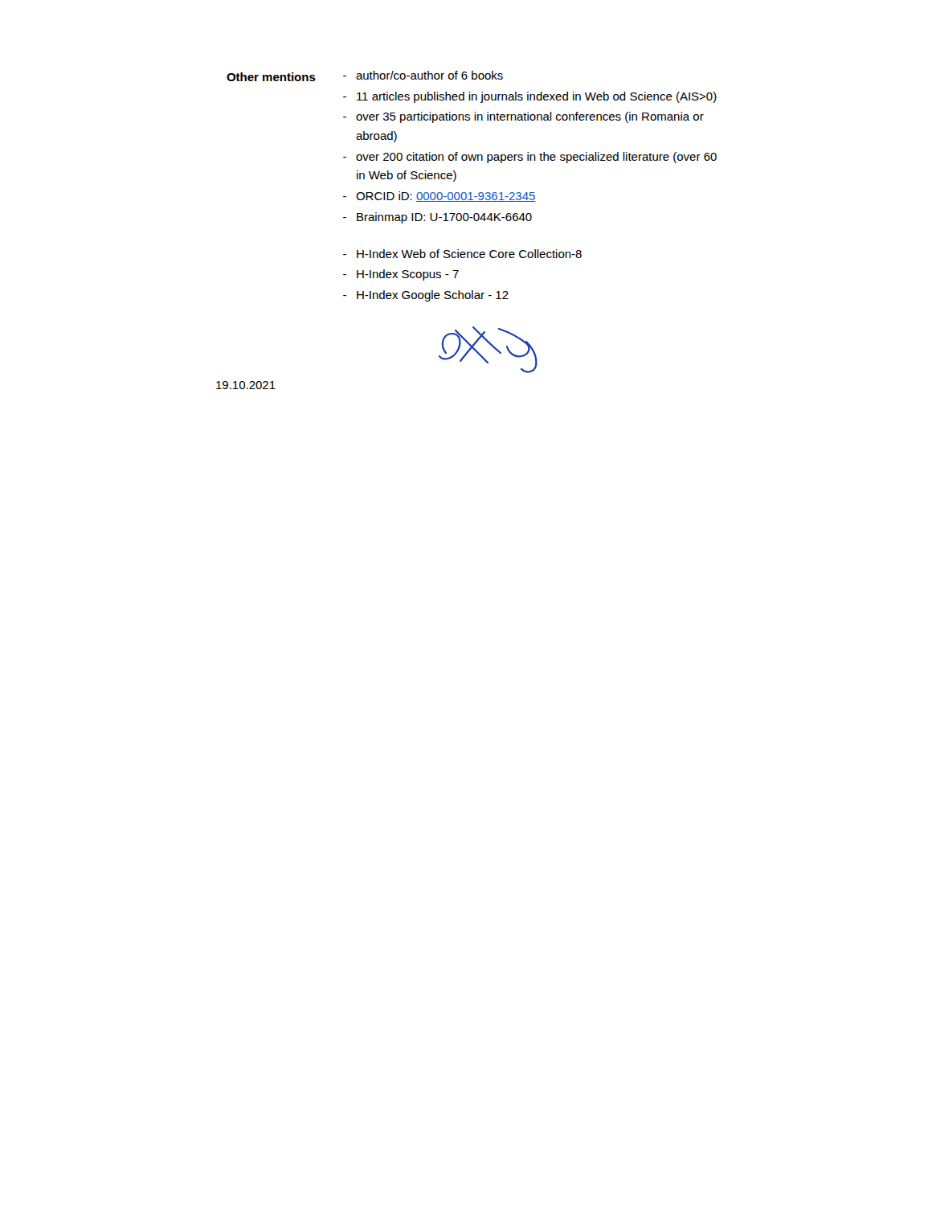Other mentions
author/co-author of 6 books
11 articles published in journals indexed in Web od Science (AIS>0)
over 35 participations in international conferences (in Romania or abroad)
over 200 citation of own papers in the specialized literature (over 60 in Web of Science)
ORCID iD: 0000-0001-9361-2345
Brainmap ID: U-1700-044K-6640
H-Index Web of Science Core Collection-8
H-Index Scopus - 7
H-Index Google Scholar - 12
19.10.2021